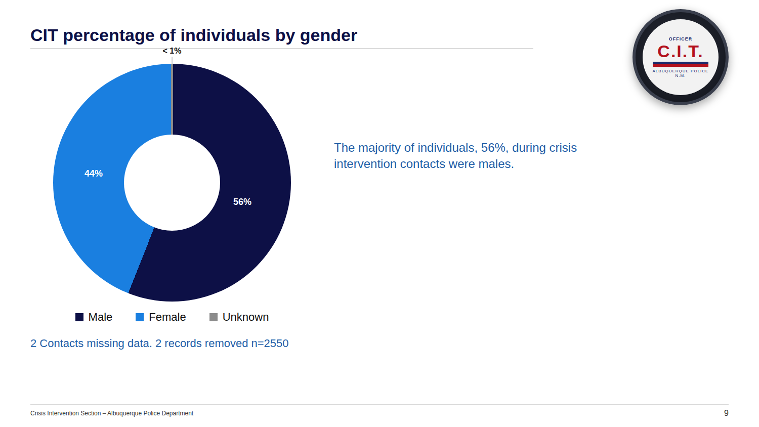OFFICER
C.I.T.
ALBUQUERQUE POLICE
N.M.
CIT percentage of individuals by gender
< 1%
56%
44%
Male
Female
Unknown
2 Contacts missing data. 2 records removed n=2550
The majority of individuals, 56%, during crisis intervention contacts were males.
Crisis Intervention Section – Albuquerque Police Department
9